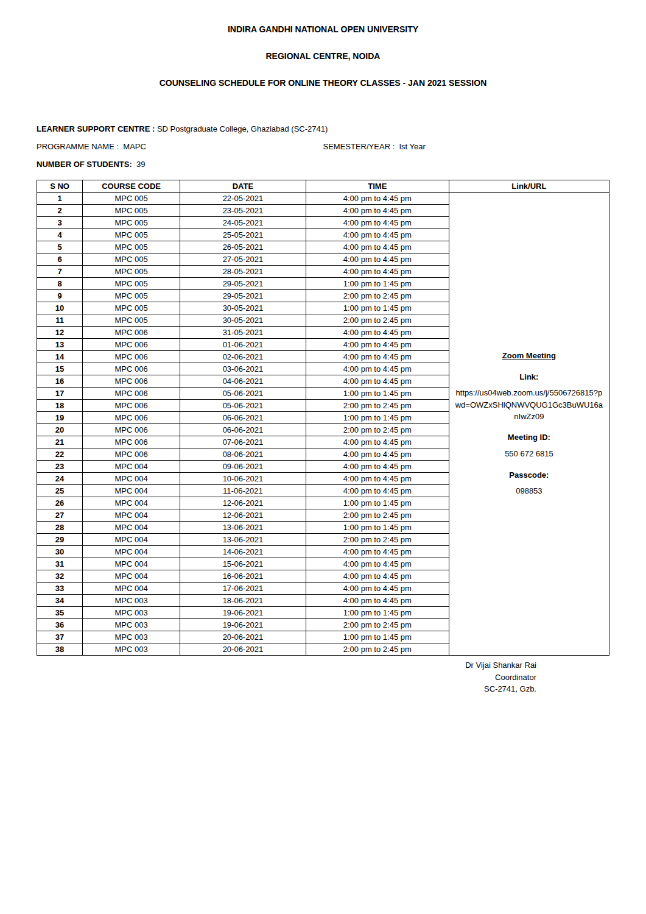INDIRA GANDHI NATIONAL OPEN UNIVERSITY
REGIONAL CENTRE, NOIDA
COUNSELING SCHEDULE FOR ONLINE THEORY CLASSES - JAN 2021 SESSION
LEARNER SUPPORT CENTRE : SD Postgraduate College, Ghaziabad (SC-2741)
PROGRAMME NAME : MAPC
SEMESTER/YEAR : Ist Year
NUMBER OF STUDENTS: 39
| S NO | COURSE CODE | DATE | TIME | Link/URL |
| --- | --- | --- | --- | --- |
| 1 | MPC 005 | 22-05-2021 | 4:00 pm to 4:45 pm | Zoom Meeting Link: https://us04web.zoom.us/j/5506726815?pwd=OWZxSHlQNWVQUG1Gc3BuWU16anIwZz09 Meeting ID: 550 672 6815 Passcode: 098853 |
| 2 | MPC 005 | 23-05-2021 | 4:00 pm to 4:45 pm |
| 3 | MPC 005 | 24-05-2021 | 4:00 pm to 4:45 pm |
| 4 | MPC 005 | 25-05-2021 | 4:00 pm to 4:45 pm |
| 5 | MPC 005 | 26-05-2021 | 4:00 pm to 4:45 pm |
| 6 | MPC 005 | 27-05-2021 | 4:00 pm to 4:45 pm |
| 7 | MPC 005 | 28-05-2021 | 4:00 pm to 4:45 pm |
| 8 | MPC 005 | 29-05-2021 | 1:00 pm to 1:45 pm |
| 9 | MPC 005 | 29-05-2021 | 2:00 pm to 2:45 pm |
| 10 | MPC 005 | 30-05-2021 | 1:00 pm to 1:45 pm |
| 11 | MPC 005 | 30-05-2021 | 2:00 pm to 2:45 pm |
| 12 | MPC 006 | 31-05-2021 | 4:00 pm to 4:45 pm |
| 13 | MPC 006 | 01-06-2021 | 4:00 pm to 4:45 pm |
| 14 | MPC 006 | 02-06-2021 | 4:00 pm to 4:45 pm |
| 15 | MPC 006 | 03-06-2021 | 4:00 pm to 4:45 pm |
| 16 | MPC 006 | 04-06-2021 | 4:00 pm to 4:45 pm |
| 17 | MPC 006 | 05-06-2021 | 1:00 pm to 1:45 pm |
| 18 | MPC 006 | 05-06-2021 | 2:00 pm to 2:45 pm |
| 19 | MPC 006 | 06-06-2021 | 1:00 pm to 1:45 pm |
| 20 | MPC 006 | 06-06-2021 | 2:00 pm to 2:45 pm |
| 21 | MPC 006 | 07-06-2021 | 4:00 pm to 4:45 pm |
| 22 | MPC 006 | 08-06-2021 | 4:00 pm to 4:45 pm |
| 23 | MPC 004 | 09-06-2021 | 4:00 pm to 4:45 pm |
| 24 | MPC 004 | 10-06-2021 | 4:00 pm to 4:45 pm |
| 25 | MPC 004 | 11-06-2021 | 4:00 pm to 4:45 pm |
| 26 | MPC 004 | 12-06-2021 | 1:00 pm to 1:45 pm |
| 27 | MPC 004 | 12-06-2021 | 2:00 pm to 2:45 pm |
| 28 | MPC 004 | 13-06-2021 | 1:00 pm to 1:45 pm |
| 29 | MPC 004 | 13-06-2021 | 2:00 pm to 2:45 pm |
| 30 | MPC 004 | 14-06-2021 | 4:00 pm to 4:45 pm |
| 31 | MPC 004 | 15-06-2021 | 4:00 pm to 4:45 pm |
| 32 | MPC 004 | 16-06-2021 | 4:00 pm to 4:45 pm |
| 33 | MPC 004 | 17-06-2021 | 4:00 pm to 4:45 pm |
| 34 | MPC 003 | 18-06-2021 | 4:00 pm to 4:45 pm |
| 35 | MPC 003 | 19-06-2021 | 1:00 pm to 1:45 pm |
| 36 | MPC 003 | 19-06-2021 | 2:00 pm to 2:45 pm |
| 37 | MPC 003 | 20-06-2021 | 1:00 pm to 1:45 pm |
| 38 | MPC 003 | 20-06-2021 | 2:00 pm to 2:45 pm |
Dr Vijai Shankar Rai
Coordinator
SC-2741, Gzb.